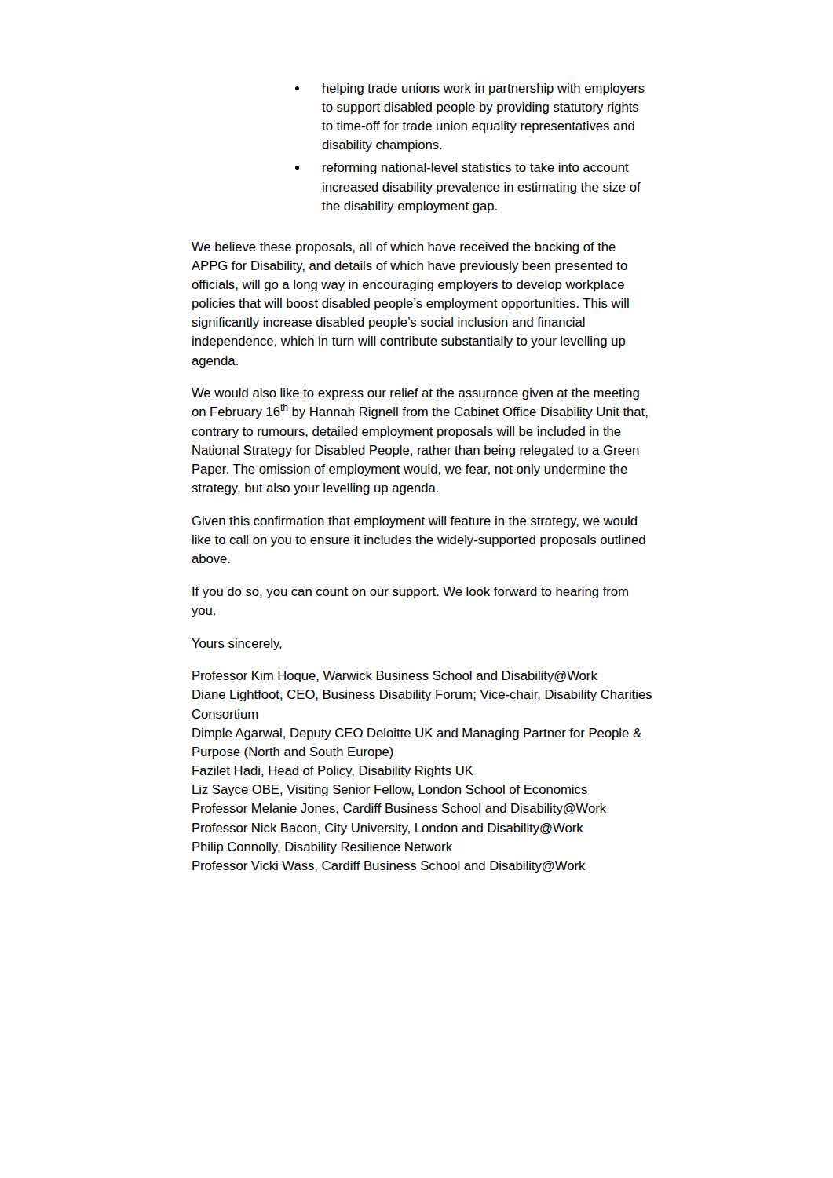helping trade unions work in partnership with employers to support disabled people by providing statutory rights to time-off for trade union equality representatives and disability champions.
reforming national-level statistics to take into account increased disability prevalence in estimating the size of the disability employment gap.
We believe these proposals, all of which have received the backing of the APPG for Disability, and details of which have previously been presented to officials, will go a long way in encouraging employers to develop workplace policies that will boost disabled people’s employment opportunities. This will significantly increase disabled people’s social inclusion and financial independence, which in turn will contribute substantially to your levelling up agenda.
We would also like to express our relief at the assurance given at the meeting on February 16th by Hannah Rignell from the Cabinet Office Disability Unit that, contrary to rumours, detailed employment proposals will be included in the National Strategy for Disabled People, rather than being relegated to a Green Paper. The omission of employment would, we fear, not only undermine the strategy, but also your levelling up agenda.
Given this confirmation that employment will feature in the strategy, we would like to call on you to ensure it includes the widely-supported proposals outlined above.
If you do so, you can count on our support. We look forward to hearing from you.
Yours sincerely,
Professor Kim Hoque, Warwick Business School and Disability@Work
Diane Lightfoot, CEO, Business Disability Forum; Vice-chair, Disability Charities Consortium
Dimple Agarwal, Deputy CEO Deloitte UK and Managing Partner for People & Purpose (North and South Europe)
Fazilet Hadi, Head of Policy, Disability Rights UK
Liz Sayce OBE, Visiting Senior Fellow, London School of Economics
Professor Melanie Jones, Cardiff Business School and Disability@Work
Professor Nick Bacon, City University, London and Disability@Work
Philip Connolly, Disability Resilience Network
Professor Vicki Wass, Cardiff Business School and Disability@Work